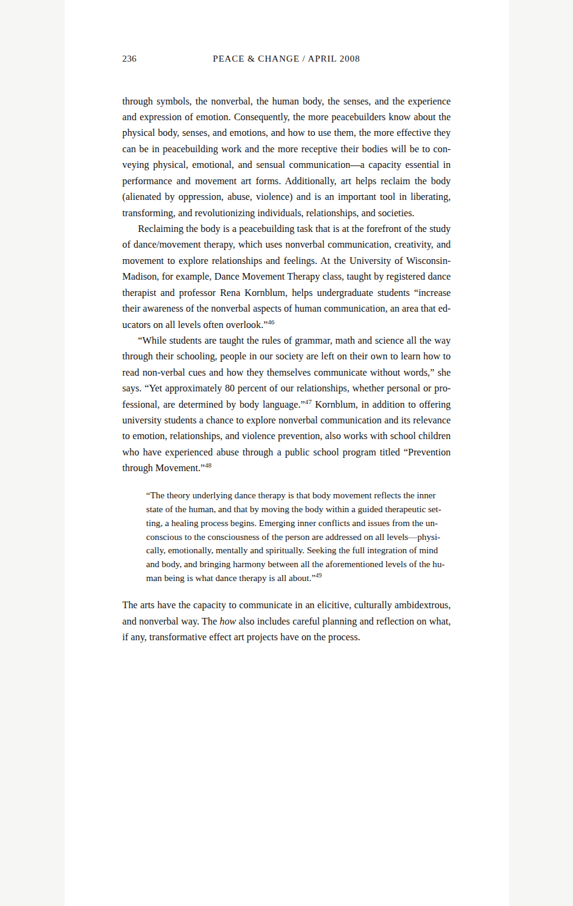236
Peace & Change / April 2008
through symbols, the nonverbal, the human body, the senses, and the experience and expression of emotion. Consequently, the more peacebuilders know about the physical body, senses, and emotions, and how to use them, the more effective they can be in peacebuilding work and the more receptive their bodies will be to conveying physical, emotional, and sensual communication—a capacity essential in performance and movement art forms. Additionally, art helps reclaim the body (alienated by oppression, abuse, violence) and is an important tool in liberating, transforming, and revolutionizing individuals, relationships, and societies.
Reclaiming the body is a peacebuilding task that is at the forefront of the study of dance/movement therapy, which uses nonverbal communication, creativity, and movement to explore relationships and feelings. At the University of Wisconsin-Madison, for example, Dance Movement Therapy class, taught by registered dance therapist and professor Rena Kornblum, helps undergraduate students “increase their awareness of the nonverbal aspects of human communication, an area that educators on all levels often overlook.”46
“While students are taught the rules of grammar, math and science all the way through their schooling, people in our society are left on their own to learn how to read non-verbal cues and how they themselves communicate without words,” she says. “Yet approximately 80 percent of our relationships, whether personal or professional, are determined by body language.”47 Kornblum, in addition to offering university students a chance to explore nonverbal communication and its relevance to emotion, relationships, and violence prevention, also works with school children who have experienced abuse through a public school program titled “Prevention through Movement.”48
“The theory underlying dance therapy is that body movement reflects the inner state of the human, and that by moving the body within a guided therapeutic setting, a healing process begins. Emerging inner conflicts and issues from the unconscious to the consciousness of the person are addressed on all levels—physically, emotionally, mentally and spiritually. Seeking the full integration of mind and body, and bringing harmony between all the aforementioned levels of the human being is what dance therapy is all about.”49
The arts have the capacity to communicate in an elicitive, culturally ambidextrous, and nonverbal way. The how also includes careful planning and reflection on what, if any, transformative effect art projects have on the process.